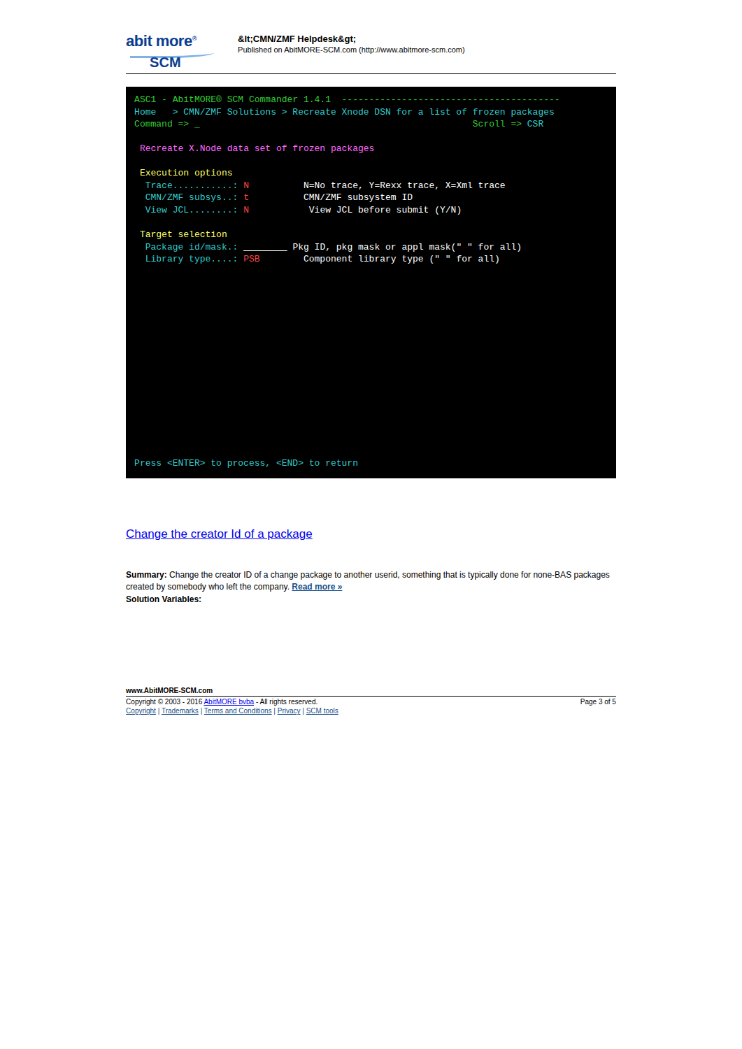abit more®
SCM
&lt;CMN/ZMF Helpdesk&gt;
Published on AbitMORE-SCM.com (http://www.abitmore-scm.com)
ASC1 - AbitMORE® SCM Commander 1.4.1  ----------------------------------------
Home   > CMN/ZMF Solutions > Recreate Xnode DSN for a list of frozen packages
Command => _                                                  Scroll => CSR

 Recreate X.Node data set of frozen packages

 Execution options
  Trace...........: N          N=No trace, Y=Rexx trace, X=Xml trace
  CMN/ZMF subsys..: t          CMN/ZMF subsystem ID
  View JCL........: N           View JCL before submit (Y/N)

 Target selection
  Package id/mask.: ________ Pkg ID, pkg mask or appl mask(" " for all)
  Library type....: PSB        Component library type (" " for all)
Press <ENTER> to process, <END> to return
Change the creator Id of a package
Summary: Change the creator ID of a change package to another userid, something that is typically done for none-BAS packages created by somebody who left the company. Read more »
Solution Variables:
www.AbitMORE-SCM.com
Copyright © 2003 - 2016 AbitMORE bvba - All rights reserved.
Page 3 of 5
Copyright | Trademarks | Terms and Conditions | Privacy | SCM tools